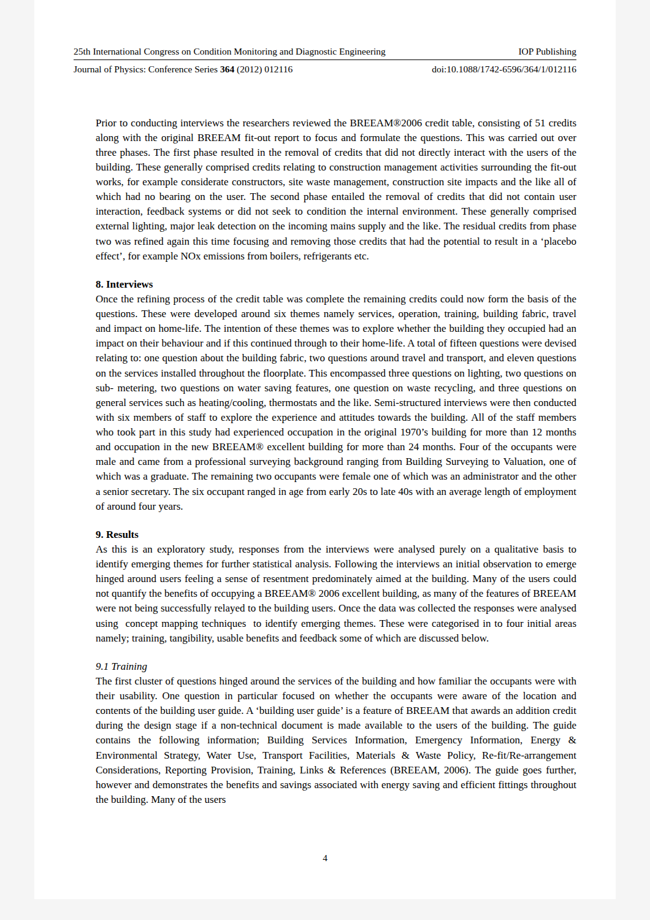25th International Congress on Condition Monitoring and Diagnostic Engineering IOP Publishing
Journal of Physics: Conference Series 364 (2012) 012116 doi:10.1088/1742-6596/364/1/012116
Prior to conducting interviews the researchers reviewed the BREEAM®2006 credit table, consisting of 51 credits along with the original BREEAM fit-out report to focus and formulate the questions. This was carried out over three phases. The first phase resulted in the removal of credits that did not directly interact with the users of the building. These generally comprised credits relating to construction management activities surrounding the fit-out works, for example considerate constructors, site waste management, construction site impacts and the like all of which had no bearing on the user. The second phase entailed the removal of credits that did not contain user interaction, feedback systems or did not seek to condition the internal environment. These generally comprised external lighting, major leak detection on the incoming mains supply and the like. The residual credits from phase two was refined again this time focusing and removing those credits that had the potential to result in a ‘placebo effect’, for example NOx emissions from boilers, refrigerants etc.
8. Interviews
Once the refining process of the credit table was complete the remaining credits could now form the basis of the questions. These were developed around six themes namely services, operation, training, building fabric, travel and impact on home-life. The intention of these themes was to explore whether the building they occupied had an impact on their behaviour and if this continued through to their home-life. A total of fifteen questions were devised relating to: one question about the building fabric, two questions around travel and transport, and eleven questions on the services installed throughout the floorplate. This encompassed three questions on lighting, two questions on sub- metering, two questions on water saving features, one question on waste recycling, and three questions on general services such as heating/cooling, thermostats and the like. Semi-structured interviews were then conducted with six members of staff to explore the experience and attitudes towards the building. All of the staff members who took part in this study had experienced occupation in the original 1970’s building for more than 12 months and occupation in the new BREEAM® excellent building for more than 24 months. Four of the occupants were male and came from a professional surveying background ranging from Building Surveying to Valuation, one of which was a graduate. The remaining two occupants were female one of which was an administrator and the other a senior secretary. The six occupant ranged in age from early 20s to late 40s with an average length of employment of around four years.
9. Results
As this is an exploratory study, responses from the interviews were analysed purely on a qualitative basis to identify emerging themes for further statistical analysis. Following the interviews an initial observation to emerge hinged around users feeling a sense of resentment predominately aimed at the building. Many of the users could not quantify the benefits of occupying a BREEAM® 2006 excellent building, as many of the features of BREEAM were not being successfully relayed to the building users. Once the data was collected the responses were analysed using concept mapping techniques to identify emerging themes. These were categorised in to four initial areas namely; training, tangibility, usable benefits and feedback some of which are discussed below.
9.1 Training
The first cluster of questions hinged around the services of the building and how familiar the occupants were with their usability. One question in particular focused on whether the occupants were aware of the location and contents of the building user guide. A ‘building user guide’ is a feature of BREEAM that awards an addition credit during the design stage if a non-technical document is made available to the users of the building. The guide contains the following information; Building Services Information, Emergency Information, Energy & Environmental Strategy, Water Use, Transport Facilities, Materials & Waste Policy, Re-fit/Re-arrangement Considerations, Reporting Provision, Training, Links & References (BREEAM, 2006). The guide goes further, however and demonstrates the benefits and savings associated with energy saving and efficient fittings throughout the building. Many of the users
4